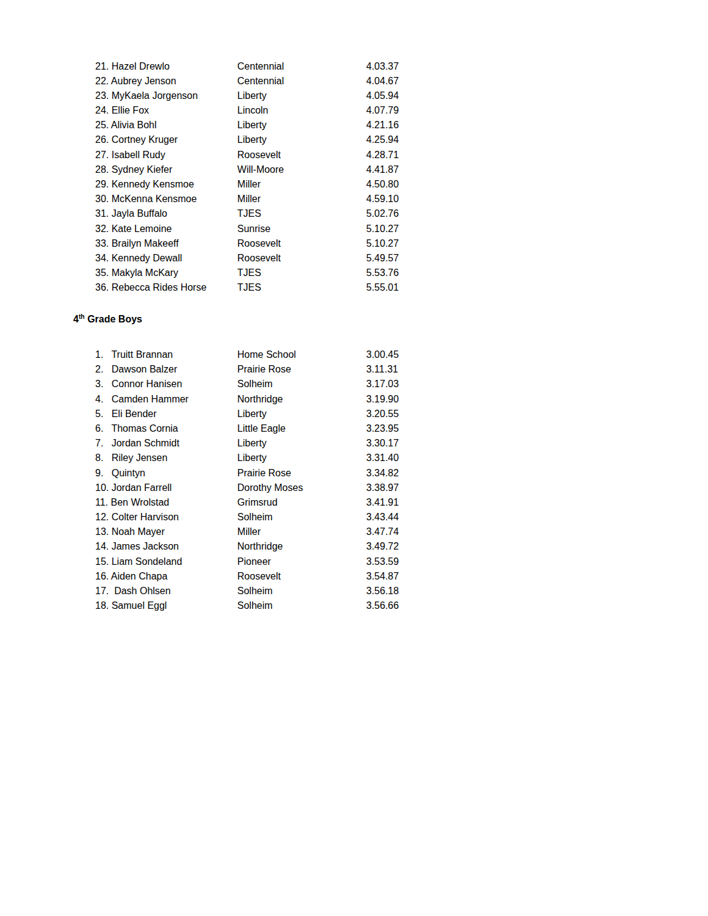| 21. Hazel Drewlo | Centennial | 4.03.37 |
| 22. Aubrey Jenson | Centennial | 4.04.67 |
| 23. MyKaela Jorgenson | Liberty | 4.05.94 |
| 24. Ellie Fox | Lincoln | 4.07.79 |
| 25. Alivia Bohl | Liberty | 4.21.16 |
| 26. Cortney Kruger | Liberty | 4.25.94 |
| 27. Isabell Rudy | Roosevelt | 4.28.71 |
| 28. Sydney Kiefer | Will-Moore | 4.41.87 |
| 29. Kennedy Kensmoe | Miller | 4.50.80 |
| 30. McKenna Kensmoe | Miller | 4.59.10 |
| 31. Jayla Buffalo | TJES | 5.02.76 |
| 32. Kate Lemoine | Sunrise | 5.10.27 |
| 33. Brailyn Makeeff | Roosevelt | 5.10.27 |
| 34. Kennedy Dewall | Roosevelt | 5.49.57 |
| 35. Makyla McKary | TJES | 5.53.76 |
| 36. Rebecca Rides Horse | TJES | 5.55.01 |
4th Grade Boys
| 1. Truitt Brannan | Home School | 3.00.45 |
| 2. Dawson Balzer | Prairie Rose | 3.11.31 |
| 3. Connor Hanisen | Solheim | 3.17.03 |
| 4. Camden Hammer | Northridge | 3.19.90 |
| 5. Eli Bender | Liberty | 3.20.55 |
| 6. Thomas Cornia | Little Eagle | 3.23.95 |
| 7. Jordan Schmidt | Liberty | 3.30.17 |
| 8. Riley Jensen | Liberty | 3.31.40 |
| 9. Quintyn | Prairie Rose | 3.34.82 |
| 10. Jordan Farrell | Dorothy Moses | 3.38.97 |
| 11. Ben Wrolstad | Grimsrud | 3.41.91 |
| 12. Colter Harvison | Solheim | 3.43.44 |
| 13. Noah Mayer | Miller | 3.47.74 |
| 14. James Jackson | Northridge | 3.49.72 |
| 15. Liam Sondeland | Pioneer | 3.53.59 |
| 16. Aiden Chapa | Roosevelt | 3.54.87 |
| 17. Dash Ohlsen | Solheim | 3.56.18 |
| 18. Samuel Eggl | Solheim | 3.56.66 |